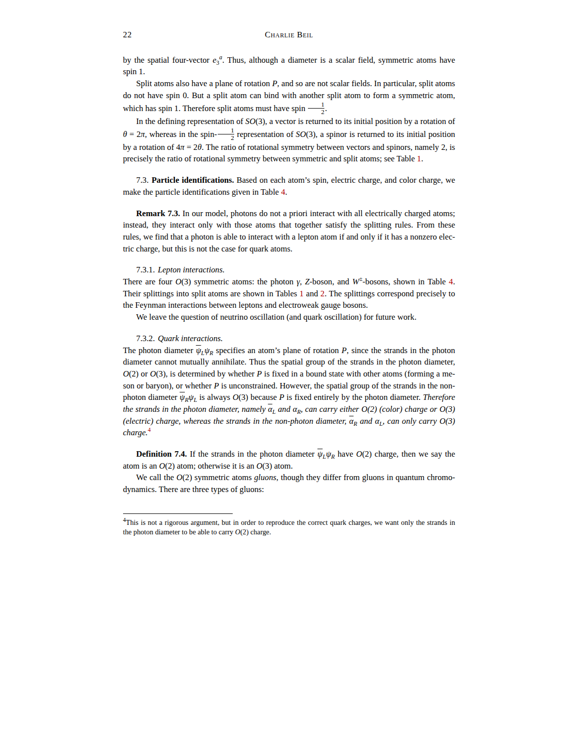22 Charlie Beil 22
by the spatial four-vector e3a. Thus, although a diameter is a scalar field, symmetric atoms have spin 1.
Split atoms also have a plane of rotation P, and so are not scalar fields. In particular, split atoms do not have spin 0. But a split atom can bind with another split atom to form a symmetric atom, which has spin 1. Therefore split atoms must have spin 12.
In the defining representation of SO(3), a vector is returned to its initial position by a rotation of θ = 2π, whereas in the spin-12 representation of SO(3), a spinor is returned to its initial position by a rotation of 4π = 2θ. The ratio of rotational symmetry between vectors and spinors, namely 2, is precisely the ratio of rotational symmetry between symmetric and split atoms; see Table 1.
7.3. Particle identifications. Based on each atom’s spin, electric charge, and color charge, we make the particle identifications given in Table 4.
Remark 7.3. In our model, photons do not a priori interact with all electrically charged atoms; instead, they interact only with those atoms that together satisfy the splitting rules. From these rules, we find that a photon is able to interact with a lepton atom if and only if it has a nonzero electric charge, but this is not the case for quark atoms.
7.3.1. Lepton interactions.
There are four O(3) symmetric atoms: the photon γ, Z-boson, and W±-bosons, shown in Table 4. Their splittings into split atoms are shown in Tables 1 and 2. The splittings correspond precisely to the Feynman interactions between leptons and electroweak gauge bosons.
We leave the question of neutrino oscillation (and quark oscillation) for future work.
7.3.2. Quark interactions.
The photon diameter ψLψR specifies an atom’s plane of rotation P, since the strands in the photon diameter cannot mutually annihilate. Thus the spatial group of the strands in the photon diameter, O(2) or O(3), is determined by whether P is fixed in a bound state with other atoms (forming a meson or baryon), or whether P is unconstrained. However, the spatial group of the strands in the non-photon diameter ψRψL is always O(3) because P is fixed entirely by the photon diameter. Therefore the strands in the photon diameter, namely αL and αR, can carry either O(2) (color) charge or O(3) (electric) charge, whereas the strands in the non-photon diameter, αR and αL, can only carry O(3) charge.4
Definition 7.4. If the strands in the photon diameter ψLψR have O(2) charge, then we say the atom is an O(2) atom; otherwise it is an O(3) atom.
We call the O(2) symmetric atoms gluons, though they differ from gluons in quantum chromodynamics. There are three types of gluons:
4This is not a rigorous argument, but in order to reproduce the correct quark charges, we want only the strands in the photon diameter to be able to carry O(2) charge.